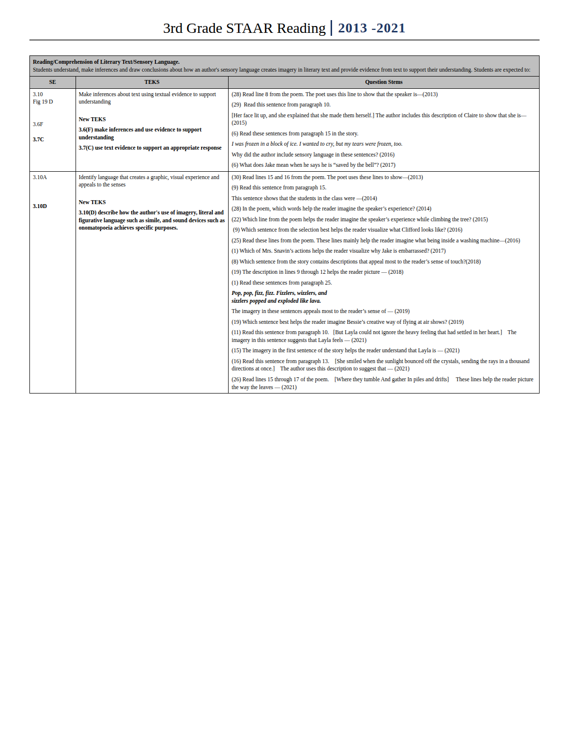3rd Grade STAAR Reading
2013 -2021
| Reading/Comprehension of Literary Text/Sensory Language. Students understand, make inferences and draw conclusions about how an author's sensory language creates imagery in literary text and provide evidence from text to support their understanding. Students are expected to: |
| SE | TEKS | Question Stems |
| 3.10 Fig 19 D 3.6F 3.7C | Make inferences about text using textual evidence to support understanding New TEKS 3.6(F) make inferences and use evidence to support understanding 3.7(C) use text evidence to support an appropriate response | (28) Read line 8 from the poem. The poet uses this line to show that the speaker is—(2013) (29) Read this sentence from paragraph 10. [Her face lit up, and she explained that she made them herself.] The author includes this description of Claire to show that she is—(2015) (6) Read these sentences from paragraph 15 in the story. I was frozen in a block of ice. I wanted to cry, but my tears were frozen, too. Why did the author include sensory language in these sentences? (2016) (6) What does Jake mean when he says he is “saved by the bell”? (2017) |
| 3.10A 3.10D | Identify language that creates a graphic, visual experience and appeals to the senses New TEKS 3.10(D) describe how the author's use of imagery, literal and figurative language such as simile, and sound devices such as onomatopoeia achieves specific purposes. | (30) Read lines 15 and 16 from the poem. The poet uses these lines to show—(2013) (9) Read this sentence from paragraph 15. This sentence shows that the students in the class were —(2014) (28) In the poem, which words help the reader imagine the speaker’s experience? (2014) (22) Which line from the poem helps the reader imagine the speaker’s experience while climbing the tree? (2015) (9) Which sentence from the selection best helps the reader visualize what Clifford looks like? (2016) (25) Read these lines from the poem. These lines mainly help the reader imagine what being inside a washing machine—(2016) (1) Which of Mrs. Snavin’s actions helps the reader visualize why Jake is embarrassed? (2017) (8) Which sentence from the story contains descriptions that appeal most to the reader’s sense of touch?(2018) (19) The description in lines 9 through 12 helps the reader picture — (2018) (1) Read these sentences from paragraph 25. Pop, pop, fizz, fizz. Fizzlers, wizzlers, and sizzlers popped and exploded like lava. The imagery in these sentences appeals most to the reader’s sense of — (2019) (19) Which sentence best helps the reader imagine Bessie’s creative way of flying at air shows? (2019) (11) Read this sentence from paragraph 10. [But Layla could not ignore the heavy feeling that had settled in her heart.] The imagery in this sentence suggests that Layla feels — (2021) (15) The imagery in the first sentence of the story helps the reader understand that Layla is — (2021) (16) Read this sentence from paragraph 13. [She smiled when the sunlight bounced off the crystals, sending the rays in a thousand directions at once.] The author uses this description to suggest that — (2021) (26) Read lines 15 through 17 of the poem. [Where they tumble And gather In piles and drifts] These lines help the reader picture the way the leaves — (2021) |